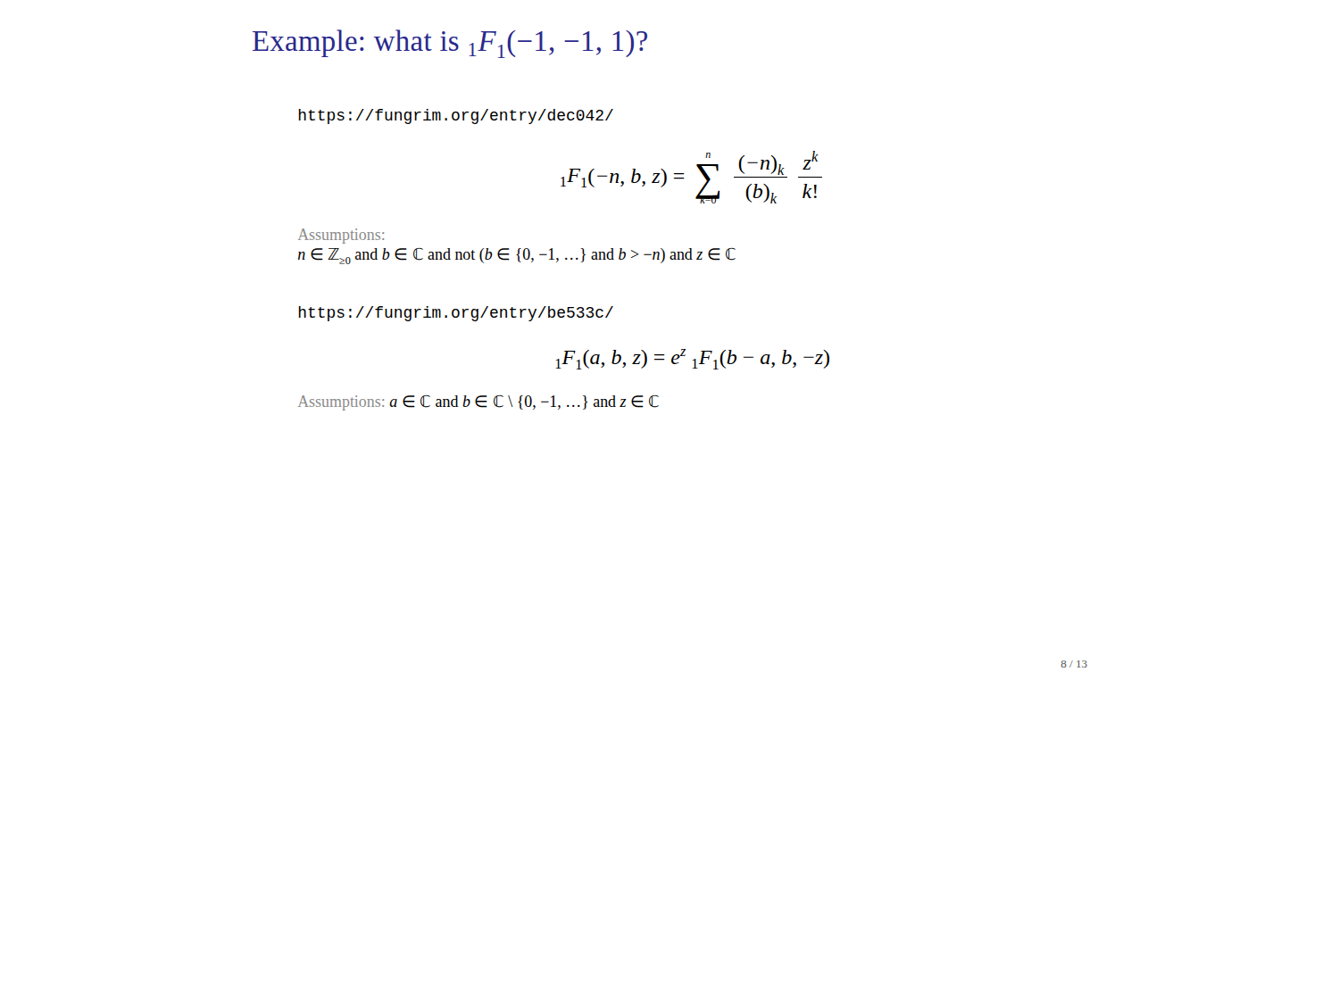Example: what is 1 F1(−1, −1, 1)?
https://fungrim.org/entry/dec042/
1 F1(−n, b, z) = n ∑ k=0 (−n)k (b)k zk k!
Assumptions:
n ∈ ℤ≥0 and b ∈ ℂ and not (b ∈ {0, −1, …} and b > −n) and z ∈ ℂ
https://fungrim.org/entry/be533c/
1 F1(a, b, z) = ez 1 F1(b − a, b, −z)
Assumptions: a ∈ ℂ and b ∈ ℂ \ {0, −1, …} and z ∈ ℂ
8 / 13